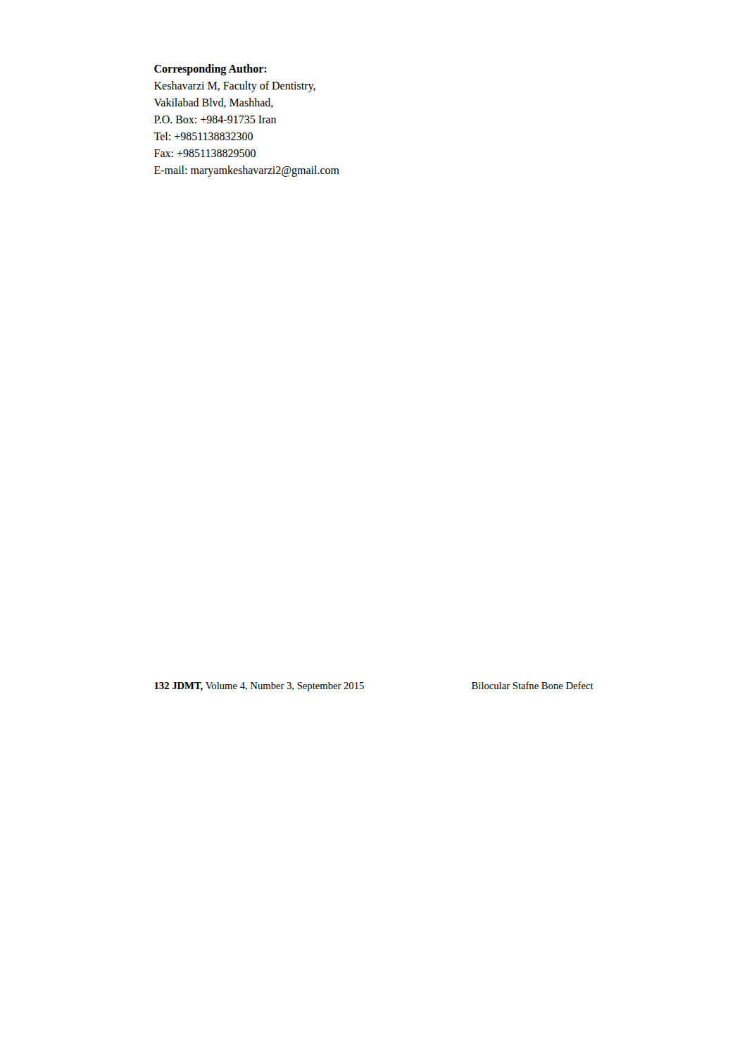Corresponding Author:
Keshavarzi M, Faculty of Dentistry,
Vakilabad Blvd, Mashhad,
P.O. Box: +984-91735 Iran
Tel: +9851138832300
Fax: +9851138829500
E-mail: maryamkeshavarzi2@gmail.com
132 JDMT, Volume 4, Number 3, September 2015
Bilocular Stafne Bone Defect